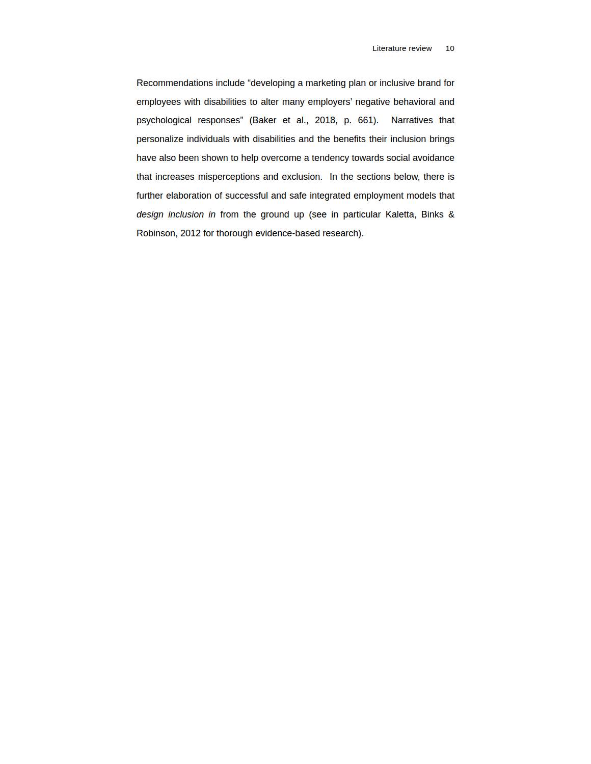Literature review10
Recommendations include “developing a marketing plan or inclusive brand for employees with disabilities to alter many employers’ negative behavioral and psychological responses” (Baker et al., 2018, p. 661). Narratives that personalize individuals with disabilities and the benefits their inclusion brings have also been shown to help overcome a tendency towards social avoidance that increases misperceptions and exclusion. In the sections below, there is further elaboration of successful and safe integrated employment models that design inclusion in from the ground up (see in particular Kaletta, Binks & Robinson, 2012 for thorough evidence-based research).